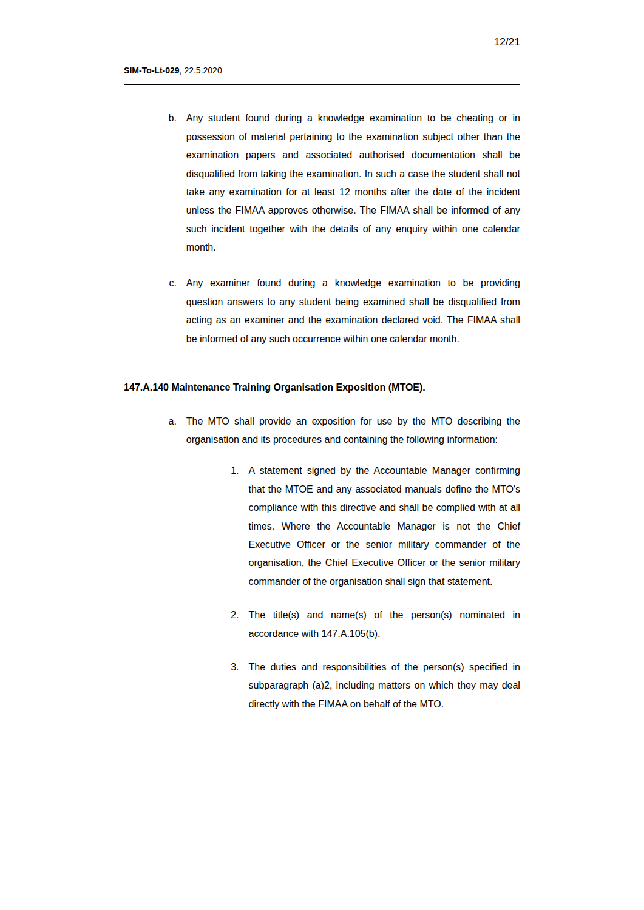12/21
SIM-To-Lt-029, 22.5.2020
Any student found during a knowledge examination to be cheating or in possession of material pertaining to the examination subject other than the examination papers and associated authorised documentation shall be disqualified from taking the examination. In such a case the student shall not take any examination for at least 12 months after the date of the incident unless the FIMAA approves otherwise. The FIMAA shall be informed of any such incident together with the details of any enquiry within one calendar month.
Any examiner found during a knowledge examination to be providing question answers to any student being examined shall be disqualified from acting as an examiner and the examination declared void. The FIMAA shall be informed of any such occurrence within one calendar month.
147.A.140 Maintenance Training Organisation Exposition (MTOE).
The MTO shall provide an exposition for use by the MTO describing the organisation and its procedures and containing the following information:
A statement signed by the Accountable Manager confirming that the MTOE and any associated manuals define the MTO's compliance with this directive and shall be complied with at all times. Where the Accountable Manager is not the Chief Executive Officer or the senior military commander of the organisation, the Chief Executive Officer or the senior military commander of the organisation shall sign that statement.
The title(s) and name(s) of the person(s) nominated in accordance with 147.A.105(b).
The duties and responsibilities of the person(s) specified in subparagraph (a)2, including matters on which they may deal directly with the FIMAA on behalf of the MTO.